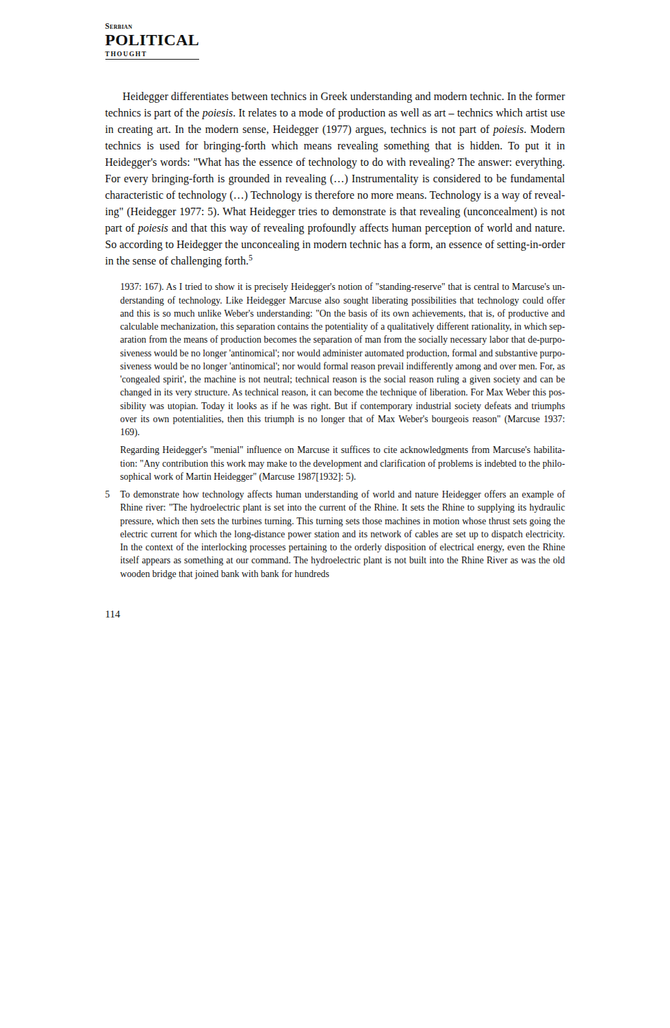Serbian POLITICAL THOUGHT
Heidegger differentiates between technics in Greek understanding and modern technic. In the former technics is part of the poiesis. It relates to a mode of production as well as art – technics which artist use in creating art. In the modern sense, Heidegger (1977) argues, technics is not part of poiesis. Modern technics is used for bringing-forth which means revealing something that is hidden. To put it in Heidegger's words: "What has the essence of technology to do with revealing? The answer: everything. For every bringing-forth is grounded in revealing (…) Instrumentality is considered to be fundamental characteristic of technology (…) Technology is therefore no more means. Technology is a way of revealing" (Heidegger 1977: 5). What Heidegger tries to demonstrate is that revealing (unconcealment) is not part of poiesis and that this way of revealing profoundly affects human perception of world and nature. So according to Heidegger the unconcealing in modern technic has a form, an essence of setting-in-order in the sense of challenging forth.5
1937: 167). As I tried to show it is precisely Heidegger's notion of "standing-reserve" that is central to Marcuse's understanding of technology. Like Heidegger Marcuse also sought liberating possibilities that technology could offer and this is so much unlike Weber's understanding: "On the basis of its own achievements, that is, of productive and calculable mechanization, this separation contains the potentiality of a qualitatively different rationality, in which separation from the means of production becomes the separation of man from the socially necessary labor that de-purposiveness would be no longer 'antinomical'; nor would administer automated production, formal and substantive purposiveness would be no longer 'antinomical'; nor would formal reason prevail indifferently among and over men. For, as 'congealed spirit', the machine is not neutral; technical reason is the social reason ruling a given society and can be changed in its very structure. As technical reason, it can become the technique of liberation. For Max Weber this possibility was utopian. Today it looks as if he was right. But if contemporary industrial society defeats and triumphs over its own potentialities, then this triumph is no longer that of Max Weber's bourgeois reason" (Marcuse 1937: 169).
Regarding Heidegger's "menial" influence on Marcuse it suffices to cite acknowledgments from Marcuse's habilitation: "Any contribution this work may make to the development and clarification of problems is indebted to the philosophical work of Martin Heidegger" (Marcuse 1987[1932]: 5).
5 To demonstrate how technology affects human understanding of world and nature Heidegger offers an example of Rhine river: "The hydroelectric plant is set into the current of the Rhine. It sets the Rhine to supplying its hydraulic pressure, which then sets the turbines turning. This turning sets those machines in motion whose thrust sets going the electric current for which the long-distance power station and its network of cables are set up to dispatch electricity. In the context of the interlocking processes pertaining to the orderly disposition of electrical energy, even the Rhine itself appears as something at our command. The hydroelectric plant is not built into the Rhine River as was the old wooden bridge that joined bank with bank for hundreds
114